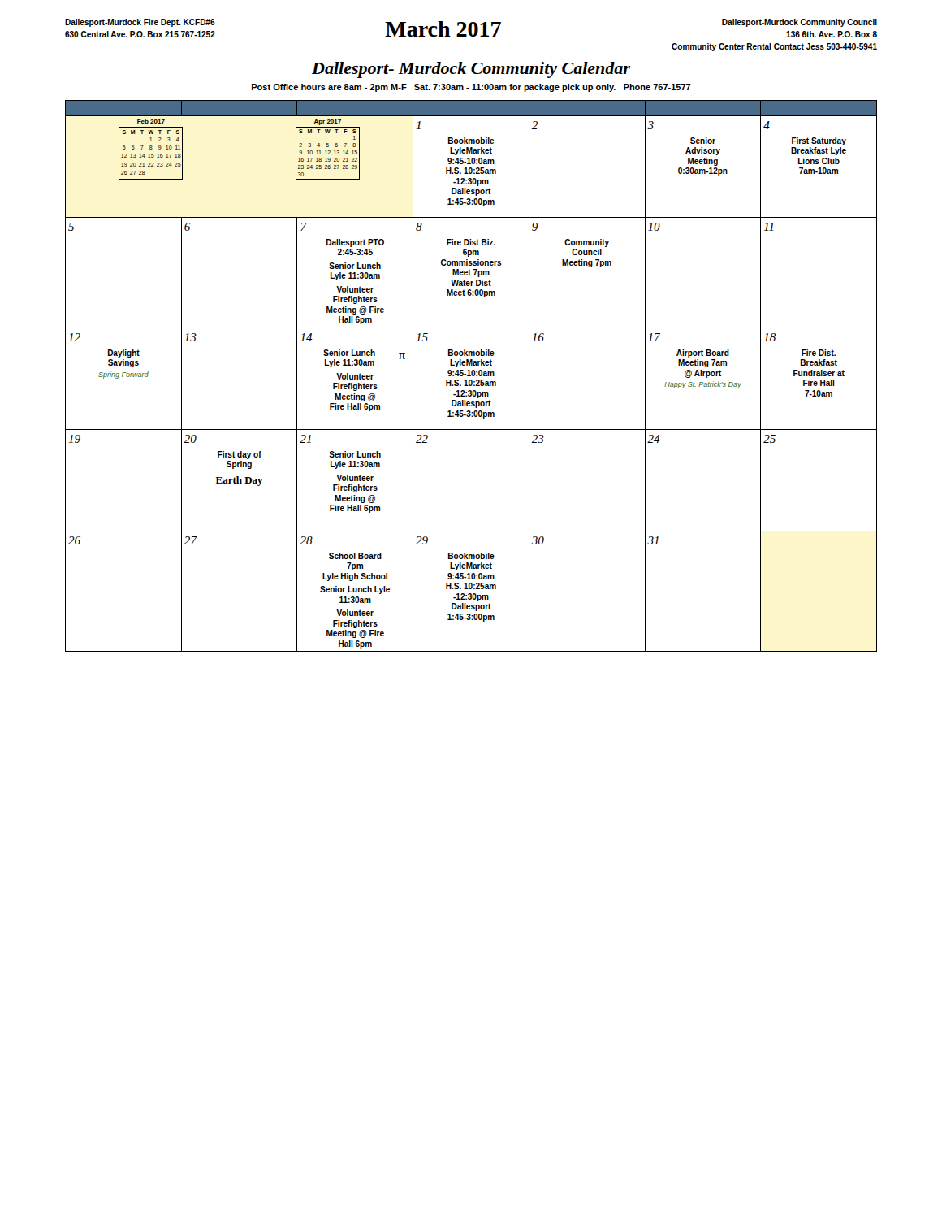Dallesport-Murdock Fire Dept. KCFD#6
630 Central Ave. P.O. Box 215 767-1252
March 2017
Dallesport-Murdock Community Council
136 6th. Ave. P.O. Box 8
Community Center Rental Contact Jess 503-440-5941
Dallesport- Murdock Community Calendar
Post Office hours are 8am - 2pm M-F Sat. 7:30am - 11:00am for package pick up only. Phone 767-1577
| Sunday | Monday | Tuesday | Wednesday | Thursday | Friday | Saturday |
| --- | --- | --- | --- | --- | --- | --- |
| Feb 2017 / S / M / T / W / T / F / S / / --- / --- / --- / --- / --- / --- / --- / / / / / 1 / 2 / 3 / 4 / / 5 / 6 / 7 / 8 / 9 / 10 / 11 / / 12 / 13 / 14 / 15 / 16 / 17 / 18 / / 19 / 20 / 21 / 22 / 23 / 24 / 25 / / 26 / 27 / 28 / / / / / Apr 2017 / S / M / T / W / T / F / S / / --- / --- / --- / --- / --- / --- / --- / / / / / / / / 1 / / 2 / 3 / 4 / 5 / 6 / 7 / 8 / / 9 / 10 / 11 / 12 / 13 / 14 / 15 / / 16 / 17 / 18 / 19 / 20 / 21 / 22 / / 23 / 24 / 25 / 26 / 27 / 28 / 29 / / 30 / / / / / / / | 1 Bookmobile LyleMarket 9:45-10:0am H.S. 10:25am -12:30pm Dallesport 1:45-3:00pm | 2 | 3 Senior Advisory Meeting 0:30am-12pn | 4 First Saturday Breakfast Lyle Lions Club 7am-10am |
| 5 | 6 | 7 Dallesport PTO 2:45-3:45 Senior Lunch Lyle 11:30am Volunteer Firefighters Meeting @ Fire Hall 6pm | 8 Fire Dist Biz. 6pm Commissioners Meet 7pm Water Dist Meet 6:00pm | 9 Community Council Meeting 7pm | 10 | 11 |
| 12 Daylight Savings Spring Forward | 13 | 14 π Senior Lunch Lyle 11:30am Volunteer Firefighters Meeting @ Fire Hall 6pm | 15 Bookmobile LyleMarket 9:45-10:0am H.S. 10:25am -12:30pm Dallesport 1:45-3:00pm | 16 | 17 Airport Board Meeting 7am @ Airport Happy St. Patrick's Day | 18 Fire Dist. Breakfast Fundraiser at Fire Hall 7-10am |
| 19 | 20 First day of Spring Earth Day | 21 Senior Lunch Lyle 11:30am Volunteer Firefighters Meeting @ Fire Hall 6pm | 22 | 23 | 24 | 25 |
| 26 | 27 | 28 School Board 7pm Lyle High School Senior Lunch Lyle 11:30am Volunteer Firefighters Meeting @ Fire Hall 6pm | 29 Bookmobile LyleMarket 9:45-10:0am H.S. 10:25am -12:30pm Dallesport 1:45-3:00pm | 30 | 31 | |